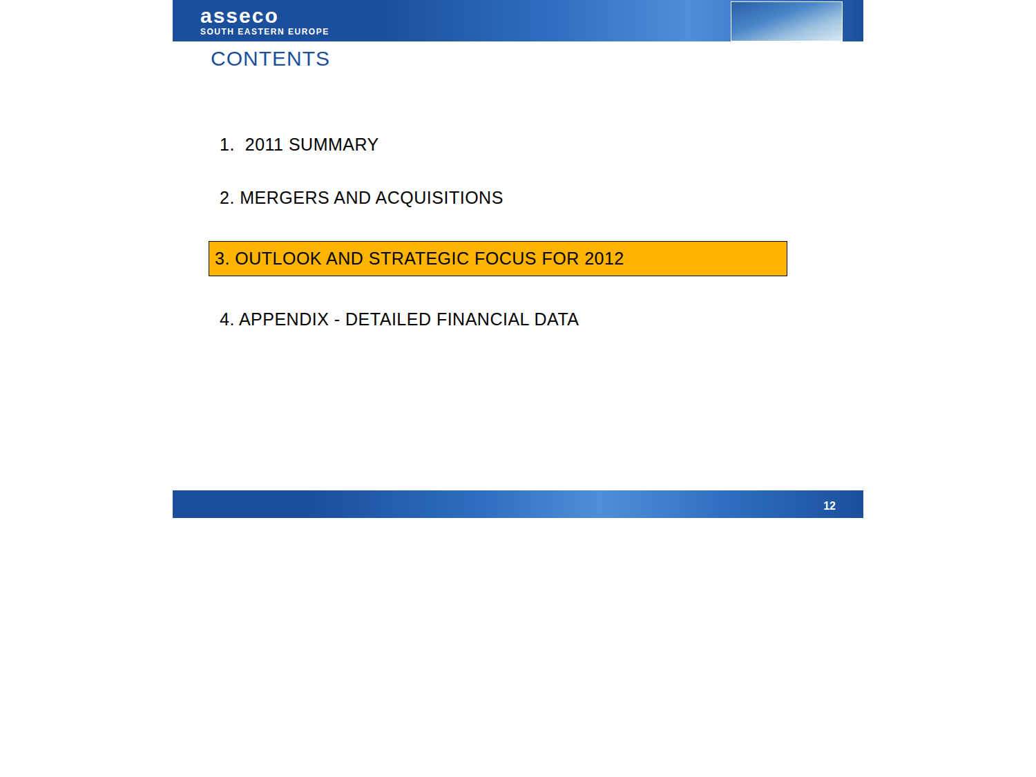asseco
SOUTH EASTERN EUROPE
CONTENTS
1. 2011 SUMMARY
2. MERGERS AND ACQUISITIONS
3. OUTLOOK AND STRATEGIC FOCUS FOR 2012
4. APPENDIX - DETAILED FINANCIAL DATA
12